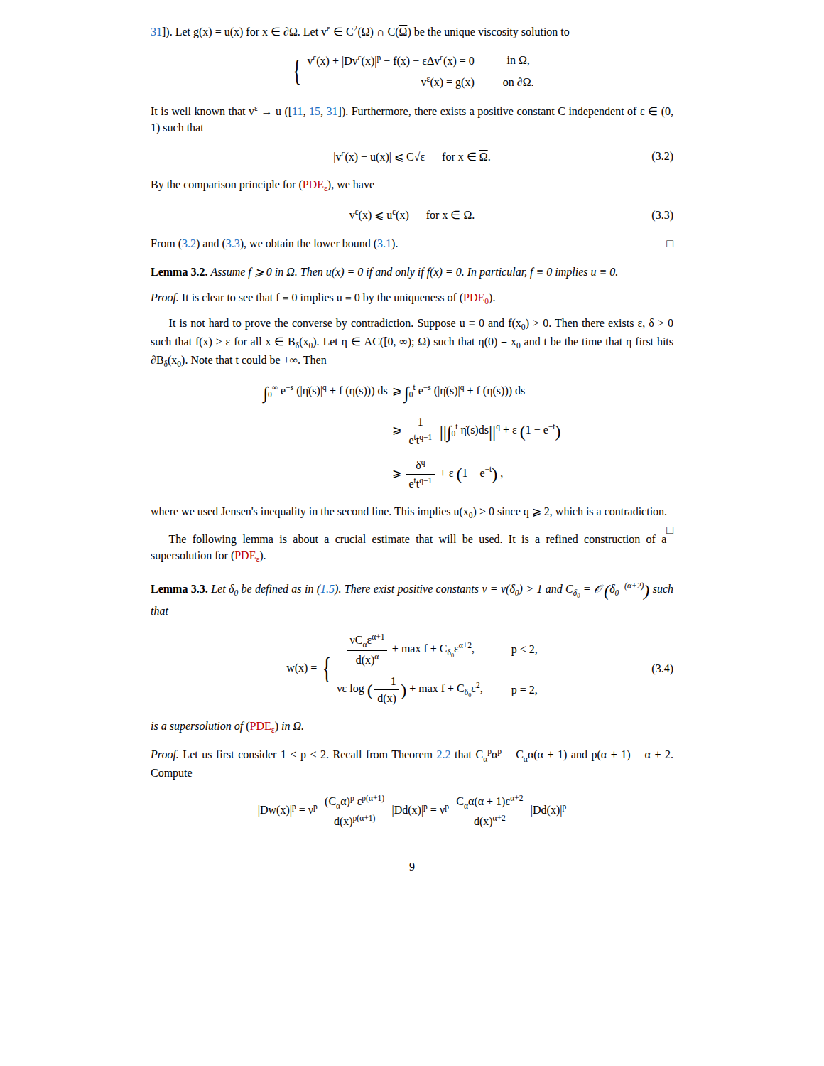31]). Let g(x) = u(x) for x ∈ ∂Ω. Let vε ∈ C2(Ω) ∩ C(Ω) be the unique viscosity solution to
{ vε(x) + |Dvε(x)|p − f(x) − εΔvε(x) = 0 in Ω, vε(x) = g(x) on ∂Ω.
It is well known that vε → u ([11, 15, 31]). Furthermore, there exists a positive constant C independent of ε ∈ (0, 1) such that
|vε(x) − u(x)| ⩽ C√ε for x ∈ Ω. (3.2)
By the comparison principle for (PDEε), we have
vε(x) ⩽ uε(x) for x ∈ Ω. (3.3)
From (3.2) and (3.3), we obtain the lower bound (3.1). □
Lemma 3.2. Assume f ⩾ 0 in Ω. Then u(x) = 0 if and only if f(x) = 0. In particular, f ≡ 0 implies u ≡ 0.
Proof. It is clear to see that f ≡ 0 implies u ≡ 0 by the uniqueness of (PDE0).
It is not hard to prove the converse by contradiction. Suppose u ≡ 0 and f(x0) > 0. Then there exists ε, δ > 0 such that f(x) > ε for all x ∈ Bδ(x0). Let η ∈ AC([0, ∞); Ω) such that η(0) = x0 and t be the time that η first hits ∂Bδ(x0). Note that t could be +∞. Then
∫0∞ e−s (|η̇(s)|q + f (η(s))) ds ⩾ ∫0t e−s (|η̇(s)|q + f (η(s))) ds ⩾ 1 ettq−1 ||∫0t η̇(s)ds||q + ε (1 − e−t) ⩾ δq ettq−1 + ε (1 − e−t) ,
where we used Jensen's inequality in the second line. This implies u(x0) > 0 since q ⩾ 2, which is a contradiction. □
The following lemma is about a crucial estimate that will be used. It is a refined construction of a supersolution for (PDEε).
Lemma 3.3. Let δ0 be defined as in (1.5). There exist positive constants ν = ν(δ0) > 1 and Cδ0 = 𝒪 (δ0−(α+2)) such that
w(x) = { νCαεα+1 d(x)α + max f + Cδ0εα+2, p < 2, νε log (1 d(x)) + max f + Cδ0ε2, p = 2, (3.4)
is a supersolution of (PDEε) in Ω.
Proof. Let us first consider 1 < p < 2. Recall from Theorem 2.2 that Cαpαp = Cαα(α + 1) and p(α + 1) = α + 2. Compute
|Dw(x)|p = νp (Cαα)p εp(α+1) d(x)p(α+1) |Dd(x)|p = νp Cαα(α + 1)εα+2 d(x)α+2 |Dd(x)|p
9